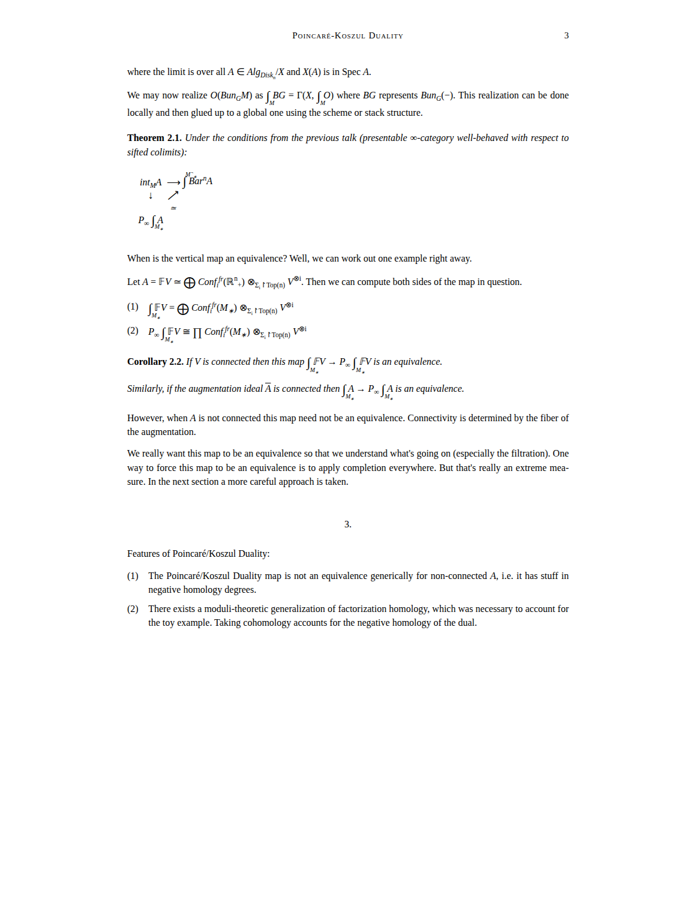Poincaré-Koszul Duality 3
where the limit is over all A ∈ AlgDiskn/X and X(A) is in Spec A.
We may now realize O(BunGM) as ∫M BG = Γ(X, ∫M O) where BG represents BunG(−). This realization can be done locally and then glued up to a global one using the scheme or stack structure.
Theorem 2.1. Under the conditions from the previous talk (presentable ∞-category well-behaved with respect to sifted colimits):
| int M A | ⟶ | ∫ M ¬ ∗ Bar n A |
| ↓ | ⟶ | |
| | ≃ | |
| P ∞ ∫ M ∗ A | | |
When is the vertical map an equivalence? Well, we can work out one example right away.
Let A = 𝔽V ≃ ⨁ Confifr(ℝn+) ⊗Σi↾Top(n) V⊗i. Then we can compute both sides of the map in question.
∫M∗ 𝔽V = ⨁ Confifr(M∗) ⊗Σi↾Top(n) V⊗i
P∞ ∫M∗ 𝔽V ≅ ∏ Confifr(M∗) ⊗Σi↾Top(n) V⊗i
Corollary 2.2. If V is connected then this map ∫M∗ 𝔽V → P∞ ∫M∗ 𝔽V is an equivalence.
Similarly, if the augmentation ideal A is connected then ∫M∗ A → P∞ ∫M∗ A is an equivalence.
However, when A is not connected this map need not be an equivalence. Connectivity is determined by the fiber of the augmentation.
We really want this map to be an equivalence so that we understand what's going on (especially the filtration). One way to force this map to be an equivalence is to apply completion everywhere. But that's really an extreme measure. In the next section a more careful approach is taken.
3.
Features of Poincaré/Koszul Duality:
The Poincaré/Koszul Duality map is not an equivalence generically for non-connected A, i.e. it has stuff in negative homology degrees.
There exists a moduli-theoretic generalization of factorization homology, which was necessary to account for the toy example. Taking cohomology accounts for the negative homology of the dual.